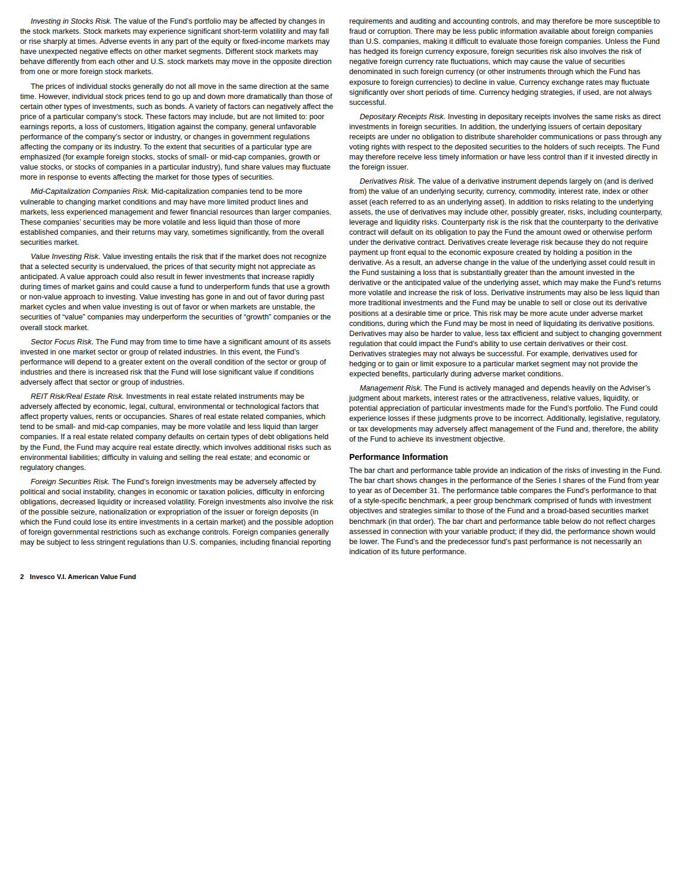Investing in Stocks Risk. The value of the Fund’s portfolio may be affected by changes in the stock markets. Stock markets may experience significant short-term volatility and may fall or rise sharply at times. Adverse events in any part of the equity or fixed-income markets may have unexpected negative effects on other market segments. Different stock markets may behave differently from each other and U.S. stock markets may move in the opposite direction from one or more foreign stock markets.
The prices of individual stocks generally do not all move in the same direction at the same time. However, individual stock prices tend to go up and down more dramatically than those of certain other types of investments, such as bonds. A variety of factors can negatively affect the price of a particular company’s stock. These factors may include, but are not limited to: poor earnings reports, a loss of customers, litigation against the company, general unfavorable performance of the company’s sector or industry, or changes in government regulations affecting the company or its industry. To the extent that securities of a particular type are emphasized (for example foreign stocks, stocks of small- or mid-cap companies, growth or value stocks, or stocks of companies in a particular industry), fund share values may fluctuate more in response to events affecting the market for those types of securities.
Mid-Capitalization Companies Risk. Mid-capitalization companies tend to be more vulnerable to changing market conditions and may have more limited product lines and markets, less experienced management and fewer financial resources than larger companies. These companies’ securities may be more volatile and less liquid than those of more established companies, and their returns may vary, sometimes significantly, from the overall securities market.
Value Investing Risk. Value investing entails the risk that if the market does not recognize that a selected security is undervalued, the prices of that security might not appreciate as anticipated. A value approach could also result in fewer investments that increase rapidly during times of market gains and could cause a fund to underperform funds that use a growth or non-value approach to investing. Value investing has gone in and out of favor during past market cycles and when value investing is out of favor or when markets are unstable, the securities of “value” companies may underperform the securities of “growth” companies or the overall stock market.
Sector Focus Risk. The Fund may from time to time have a significant amount of its assets invested in one market sector or group of related industries. In this event, the Fund’s performance will depend to a greater extent on the overall condition of the sector or group of industries and there is increased risk that the Fund will lose significant value if conditions adversely affect that sector or group of industries.
REIT Risk/Real Estate Risk. Investments in real estate related instruments may be adversely affected by economic, legal, cultural, environmental or technological factors that affect property values, rents or occupancies. Shares of real estate related companies, which tend to be small- and mid-cap companies, may be more volatile and less liquid than larger companies. If a real estate related company defaults on certain types of debt obligations held by the Fund, the Fund may acquire real estate directly, which involves additional risks such as environmental liabilities; difficulty in valuing and selling the real estate; and economic or regulatory changes.
Foreign Securities Risk. The Fund’s foreign investments may be adversely affected by political and social instability, changes in economic or taxation policies, difficulty in enforcing obligations, decreased liquidity or increased volatility. Foreign investments also involve the risk of the possible seizure, nationalization or expropriation of the issuer or foreign deposits (in which the Fund could lose its entire investments in a certain market) and the possible adoption of foreign governmental restrictions such as exchange controls. Foreign companies generally may be subject to less stringent regulations than U.S. companies, including financial reporting requirements and auditing and accounting controls, and may therefore be more susceptible to fraud or corruption. There may be less public information available about foreign companies than U.S. companies, making it difficult to evaluate those foreign companies. Unless the Fund has hedged its foreign currency exposure, foreign securities risk also involves the risk of negative foreign currency rate fluctuations, which may cause the value of securities denominated in such foreign currency (or other instruments through which the Fund has exposure to foreign currencies) to decline in value. Currency exchange rates may fluctuate significantly over short periods of time. Currency hedging strategies, if used, are not always successful.
Depositary Receipts Risk. Investing in depositary receipts involves the same risks as direct investments in foreign securities. In addition, the underlying issuers of certain depositary receipts are under no obligation to distribute shareholder communications or pass through any voting rights with respect to the deposited securities to the holders of such receipts. The Fund may therefore receive less timely information or have less control than if it invested directly in the foreign issuer.
Derivatives Risk. The value of a derivative instrument depends largely on (and is derived from) the value of an underlying security, currency, commodity, interest rate, index or other asset (each referred to as an underlying asset). In addition to risks relating to the underlying assets, the use of derivatives may include other, possibly greater, risks, including counterparty, leverage and liquidity risks. Counterparty risk is the risk that the counterparty to the derivative contract will default on its obligation to pay the Fund the amount owed or otherwise perform under the derivative contract. Derivatives create leverage risk because they do not require payment up front equal to the economic exposure created by holding a position in the derivative. As a result, an adverse change in the value of the underlying asset could result in the Fund sustaining a loss that is substantially greater than the amount invested in the derivative or the anticipated value of the underlying asset, which may make the Fund’s returns more volatile and increase the risk of loss. Derivative instruments may also be less liquid than more traditional investments and the Fund may be unable to sell or close out its derivative positions at a desirable time or price. This risk may be more acute under adverse market conditions, during which the Fund may be most in need of liquidating its derivative positions. Derivatives may also be harder to value, less tax efficient and subject to changing government regulation that could impact the Fund’s ability to use certain derivatives or their cost. Derivatives strategies may not always be successful. For example, derivatives used for hedging or to gain or limit exposure to a particular market segment may not provide the expected benefits, particularly during adverse market conditions.
Management Risk. The Fund is actively managed and depends heavily on the Adviser’s judgment about markets, interest rates or the attractiveness, relative values, liquidity, or potential appreciation of particular investments made for the Fund’s portfolio. The Fund could experience losses if these judgments prove to be incorrect. Additionally, legislative, regulatory, or tax developments may adversely affect management of the Fund and, therefore, the ability of the Fund to achieve its investment objective.
Performance Information
The bar chart and performance table provide an indication of the risks of investing in the Fund. The bar chart shows changes in the performance of the Series I shares of the Fund from year to year as of December 31. The performance table compares the Fund’s performance to that of a style-specific benchmark, a peer group benchmark comprised of funds with investment objectives and strategies similar to those of the Fund and a broad-based securities market benchmark (in that order). The bar chart and performance table below do not reflect charges assessed in connection with your variable product; if they did, the performance shown would be lower. The Fund’s and the predecessor fund’s past performance is not necessarily an indication of its future performance.
2 Invesco V.I. American Value Fund